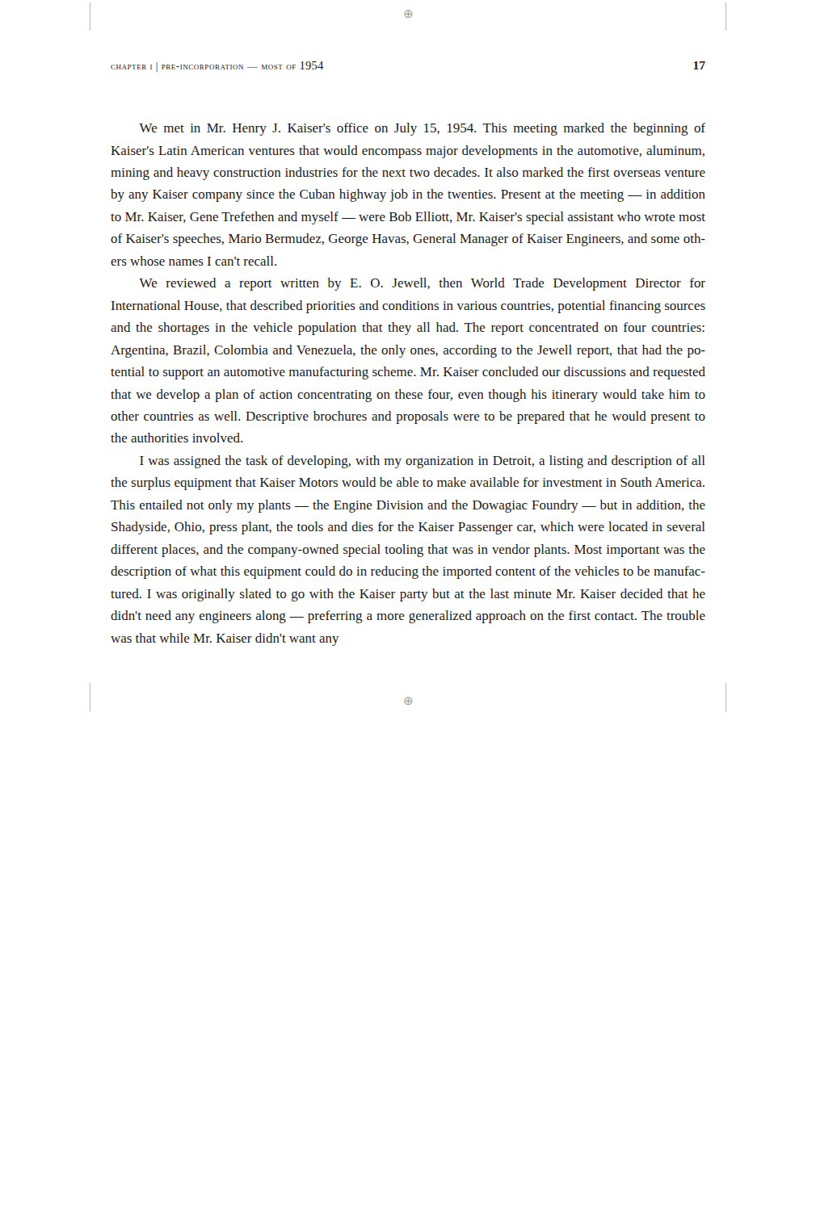⊕ ⊕
chapter i | pre-incorporation — most of 1954 17
We met in Mr. Henry J. Kaiser's office on July 15, 1954. This meeting marked the beginning of Kaiser's Latin American ventures that would encompass major developments in the automotive, aluminum, mining and heavy construction industries for the next two decades. It also marked the first overseas venture by any Kaiser company since the Cuban highway job in the twenties. Present at the meeting — in addition to Mr. Kaiser, Gene Trefethen and myself — were Bob Elliott, Mr. Kaiser's special assistant who wrote most of Kaiser's speeches, Mario Bermudez, George Havas, General Manager of Kaiser Engineers, and some others whose names I can't recall.
We reviewed a report written by E. O. Jewell, then World Trade Development Director for International House, that described priorities and conditions in various countries, potential financing sources and the shortages in the vehicle population that they all had. The report concentrated on four countries: Argentina, Brazil, Colombia and Venezuela, the only ones, according to the Jewell report, that had the potential to support an automotive manufacturing scheme. Mr. Kaiser concluded our discussions and requested that we develop a plan of action concentrating on these four, even though his itinerary would take him to other countries as well. Descriptive brochures and proposals were to be prepared that he would present to the authorities involved.
I was assigned the task of developing, with my organization in Detroit, a listing and description of all the surplus equipment that Kaiser Motors would be able to make available for investment in South America. This entailed not only my plants — the Engine Division and the Dowagiac Foundry — but in addition, the Shadyside, Ohio, press plant, the tools and dies for the Kaiser Passenger car, which were located in several different places, and the company-owned special tooling that was in vendor plants. Most important was the description of what this equipment could do in reducing the imported content of the vehicles to be manufactured. I was originally slated to go with the Kaiser party but at the last minute Mr. Kaiser decided that he didn't need any engineers along — preferring a more generalized approach on the first contact. The trouble was that while Mr. Kaiser didn't want any